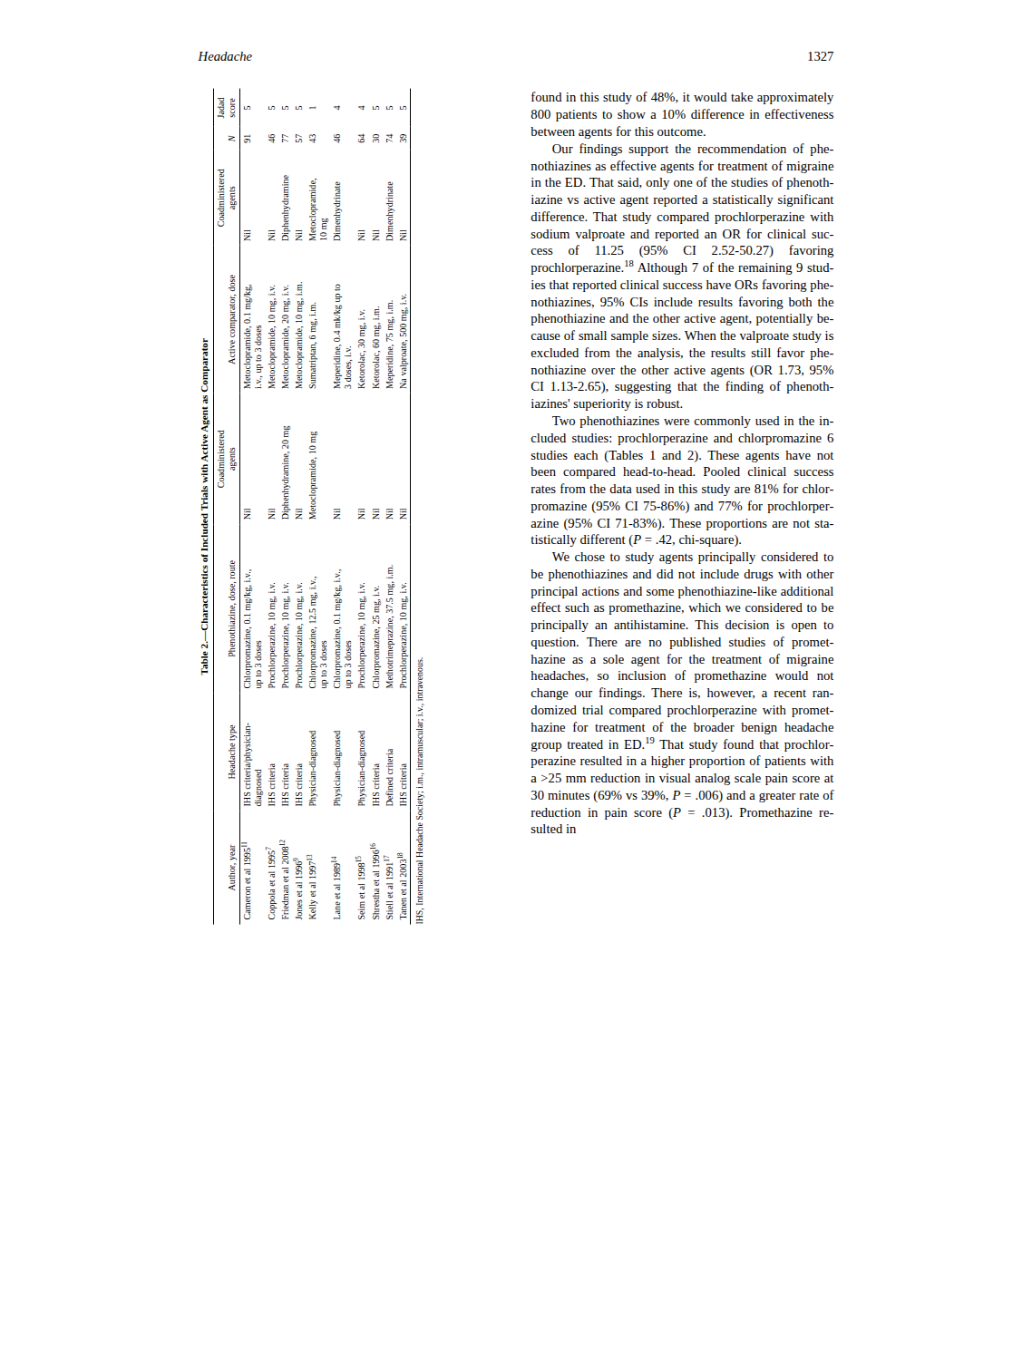Headache
1327
Table 2.—Characteristics of Included Trials with Active Agent as Comparator
| Author, year | Headache type | Phenothiazine, dose, route | Coadministered agents | Active comparator, dose | Coadministered agents | N | Jadad score |
| --- | --- | --- | --- | --- | --- | --- | --- |
| Cameron et al 1995 11 | IHS criteria/physician- diagnosed | Chlorpromazine, 0.1 mg/kg, i.v., up to 3 doses | Nil | Metoclopramide, 0.1 mg/kg, i.v., up to 3 doses | Nil | 91 | 5 |
| Coppola et al 1995 7 | IHS criteria | Prochlorperazine, 10 mg, i.v. | Nil | Metoclopramide, 10 mg, i.v. | Nil | 46 | 5 |
| Friedman et al 2008 12 | IHS criteria | Prochlorperazine, 10 mg, i.v. | Diphenhydramine, 20 mg | Metoclopramide, 20 mg, i.v. | Diphenhydramine | 77 | 5 |
| Jones et al 1996 9 | IHS criteria | Prochlorperazine, 10 mg, i.v. | Nil | Metoclopramide, 10 mg, i.m. | Nil | 57 | 5 |
| Kelly et al 1997 13 | Physician-diagnosed | Chlorpromazine, 12.5 mg, i.v., up to 3 doses | Metoclopramide, 10 mg | Sumatriptan, 6 mg, i.m. | Metoclopramide, 10 mg | 43 | 1 |
| Lane et al 1989 14 | Physician-diagnosed | Chlorpromazine, 0.1 mg/kg, i.v., up to 3 doses | Nil | Meperidine, 0.4 mk/kg up to 3 doses, i.v. | Dimenhydrinate | 46 | 4 |
| Seim et al 1998 15 | Physician-diagnosed | Prochlorperazine, 10 mg, i.v. | Nil | Ketorolac, 30 mg, i.v. | Nil | 64 | 4 |
| Shrestha et al 1996 16 | IHS criteria | Chlorpromazine, 25 mg, i.v. | Nil | Ketorolac, 60 mg, i.m. | Nil | 30 | 5 |
| Stiell et al 1991 17 | Defined criteria | Methotrimeprazine, 37.5 mg, i.m. | Nil | Meperidine, 75 mg, i.m. | Dimenhydrinate | 74 | 5 |
| Tanen et al 2003 18 | IHS criteria | Prochlorperazine, 10 mg, i.v. | Nil | Na valproate, 500 mg, i.v. | Nil | 39 | 5 |
IHS, International Headache Society; i.m., intramuscular; i.v., intravenous.
found in this study of 48%, it would take approximately 800 patients to show a 10% difference in effectiveness between agents for this outcome.
Our findings support the recommendation of phenothiazines as effective agents for treatment of migraine in the ED. That said, only one of the studies of phenothiazine vs active agent reported a statistically significant difference. That study compared prochlorperazine with sodium valproate and reported an OR for clinical success of 11.25 (95% CI 2.52-50.27) favoring prochlorperazine.18 Although 7 of the remaining 9 studies that reported clinical success have ORs favoring phenothiazines, 95% CIs include results favoring both the phenothiazine and the other active agent, potentially because of small sample sizes. When the valproate study is excluded from the analysis, the results still favor phenothiazine over the other active agents (OR 1.73, 95% CI 1.13-2.65), suggesting that the finding of phenothiazines' superiority is robust.
Two phenothiazines were commonly used in the included studies: prochlorperazine and chlorpromazine 6 studies each (Tables 1 and 2). These agents have not been compared head-to-head. Pooled clinical success rates from the data used in this study are 81% for chlorpromazine (95% CI 75-86%) and 77% for prochlorperazine (95% CI 71-83%). These proportions are not statistically different (P = .42, chi-square).
We chose to study agents principally considered to be phenothiazines and did not include drugs with other principal actions and some phenothiazine-like additional effect such as promethazine, which we considered to be principally an antihistamine. This decision is open to question. There are no published studies of promethazine as a sole agent for the treatment of migraine headaches, so inclusion of promethazine would not change our findings. There is, however, a recent randomized trial compared prochlorperazine with promethazine for treatment of the broader benign headache group treated in ED.19 That study found that prochlorperazine resulted in a higher proportion of patients with a >25 mm reduction in visual analog scale pain score at 30 minutes (69% vs 39%, P = .006) and a greater rate of reduction in pain score (P = .013). Promethazine resulted in